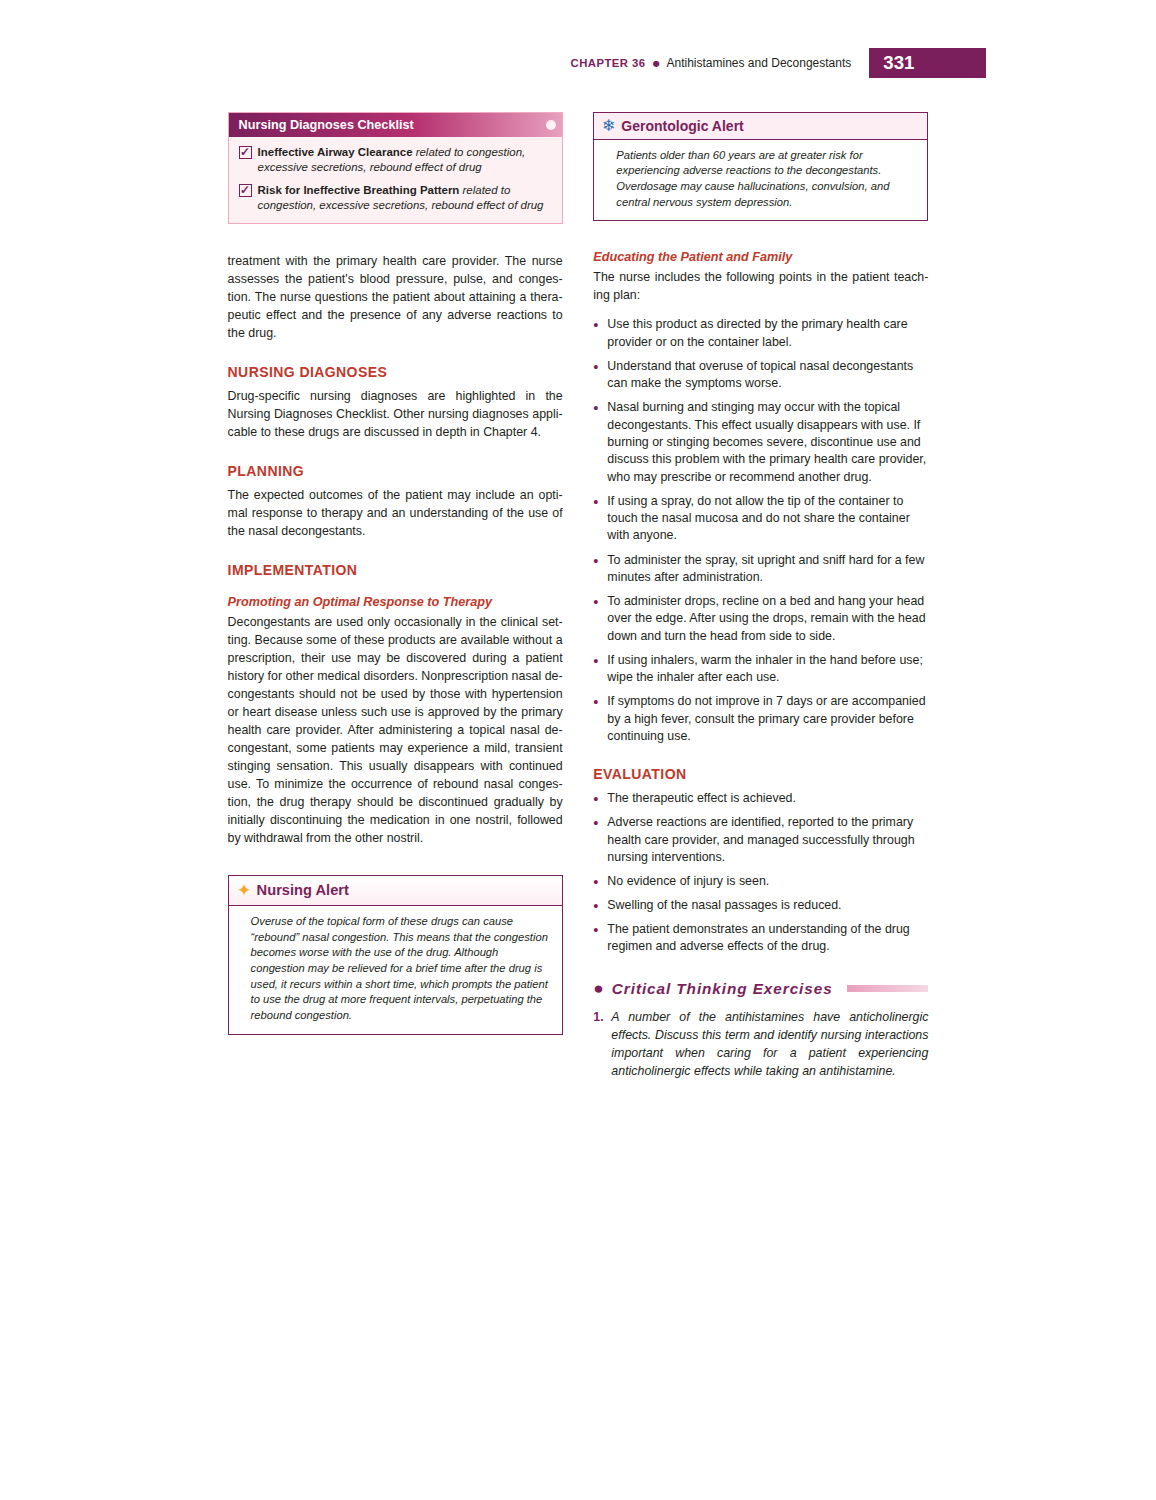Chapter 36 ● Antihistamines and Decongestants 331
Nursing Diagnoses Checklist
✓ Ineffective Airway Clearance related to congestion, excessive secretions, rebound effect of drug
✓ Risk for Ineffective Breathing Pattern related to congestion, excessive secretions, rebound effect of drug
treatment with the primary health care provider. The nurse assesses the patient's blood pressure, pulse, and congestion. The nurse questions the patient about attaining a therapeutic effect and the presence of any adverse reactions to the drug.
Nursing Diagnoses
Drug-specific nursing diagnoses are highlighted in the Nursing Diagnoses Checklist. Other nursing diagnoses applicable to these drugs are discussed in depth in Chapter 4.
Planning
The expected outcomes of the patient may include an optimal response to therapy and an understanding of the use of the nasal decongestants.
Implementation
Promoting an Optimal Response to Therapy
Decongestants are used only occasionally in the clinical setting. Because some of these products are available without a prescription, their use may be discovered during a patient history for other medical disorders. Nonprescription nasal decongestants should not be used by those with hypertension or heart disease unless such use is approved by the primary health care provider. After administering a topical nasal decongestant, some patients may experience a mild, transient stinging sensation. This usually disappears with continued use. To minimize the occurrence of rebound nasal congestion, the drug therapy should be discontinued gradually by initially discontinuing the medication in one nostril, followed by withdrawal from the other nostril.
✦ Nursing Alert
Overuse of the topical form of these drugs can cause “rebound” nasal congestion. This means that the congestion becomes worse with the use of the drug. Although congestion may be relieved for a brief time after the drug is used, it recurs within a short time, which prompts the patient to use the drug at more frequent intervals, perpetuating the rebound congestion.
❄ Gerontologic Alert
Patients older than 60 years are at greater risk for experiencing adverse reactions to the decongestants. Overdosage may cause hallucinations, convulsion, and central nervous system depression.
Educating the Patient and Family
The nurse includes the following points in the patient teaching plan:
Use this product as directed by the primary health care provider or on the container label.
Understand that overuse of topical nasal decongestants can make the symptoms worse.
Nasal burning and stinging may occur with the topical decongestants. This effect usually disappears with use. If burning or stinging becomes severe, discontinue use and discuss this problem with the primary health care provider, who may prescribe or recommend another drug.
If using a spray, do not allow the tip of the container to touch the nasal mucosa and do not share the container with anyone.
To administer the spray, sit upright and sniff hard for a few minutes after administration.
To administer drops, recline on a bed and hang your head over the edge. After using the drops, remain with the head down and turn the head from side to side.
If using inhalers, warm the inhaler in the hand before use; wipe the inhaler after each use.
If symptoms do not improve in 7 days or are accompanied by a high fever, consult the primary care provider before continuing use.
Evaluation
The therapeutic effect is achieved.
Adverse reactions are identified, reported to the primary health care provider, and managed successfully through nursing interventions.
No evidence of injury is seen.
Swelling of the nasal passages is reduced.
The patient demonstrates an understanding of the drug regimen and adverse effects of the drug.
● Critical Thinking Exercises
A number of the antihistamines have anticholinergic effects. Discuss this term and identify nursing interactions important when caring for a patient experiencing anticholinergic effects while taking an antihistamine.